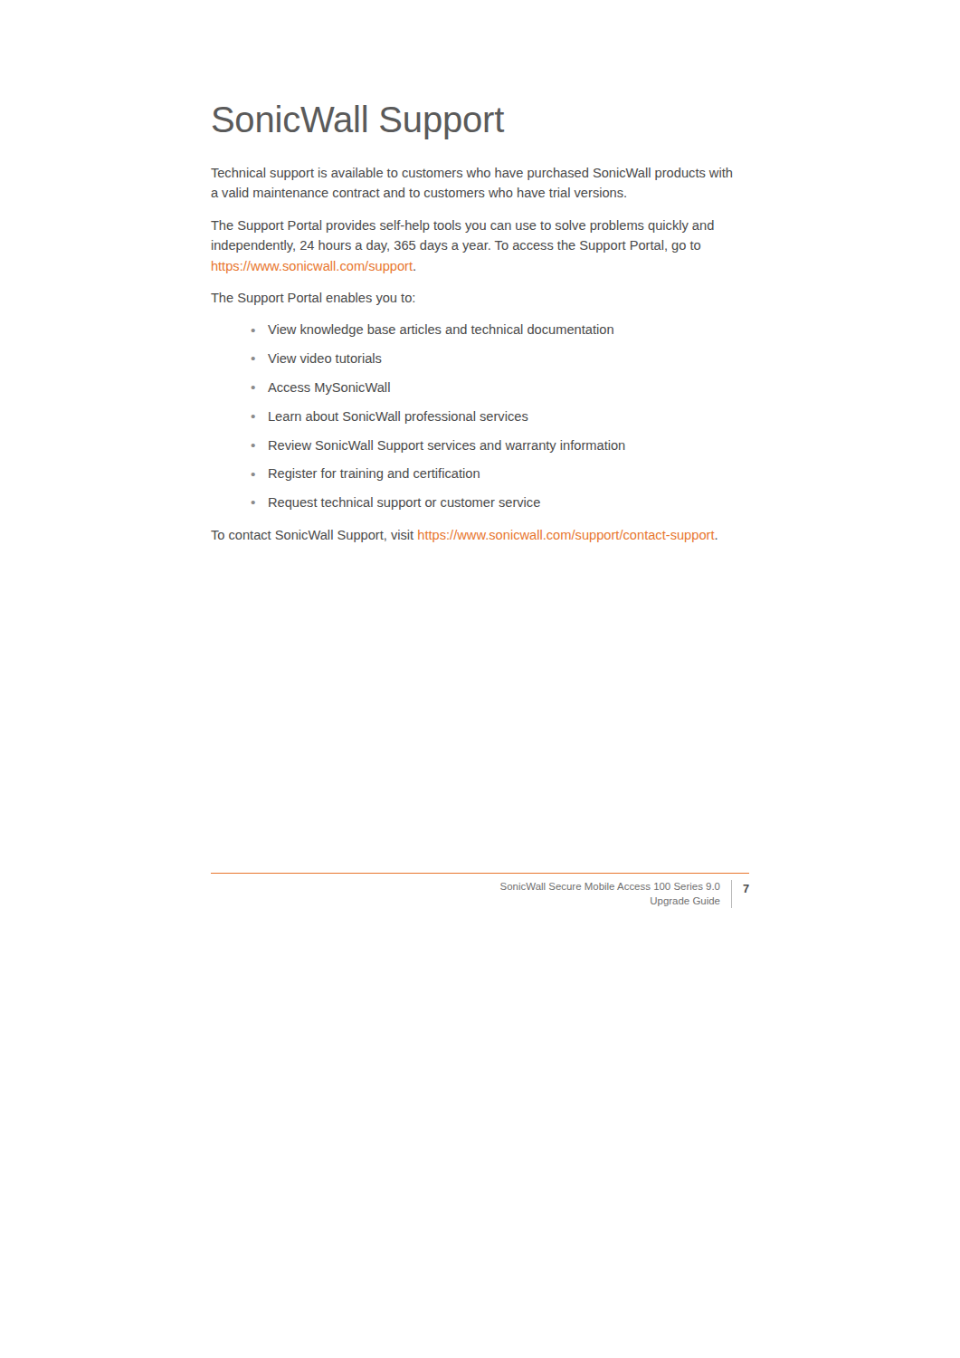SonicWall Support
Technical support is available to customers who have purchased SonicWall products with a valid maintenance contract and to customers who have trial versions.
The Support Portal provides self-help tools you can use to solve problems quickly and independently, 24 hours a day, 365 days a year. To access the Support Portal, go to https://www.sonicwall.com/support.
The Support Portal enables you to:
View knowledge base articles and technical documentation
View video tutorials
Access MySonicWall
Learn about SonicWall professional services
Review SonicWall Support services and warranty information
Register for training and certification
Request technical support or customer service
To contact SonicWall Support, visit https://www.sonicwall.com/support/contact-support.
SonicWall Secure Mobile Access 100 Series 9.0
Upgrade Guide
7